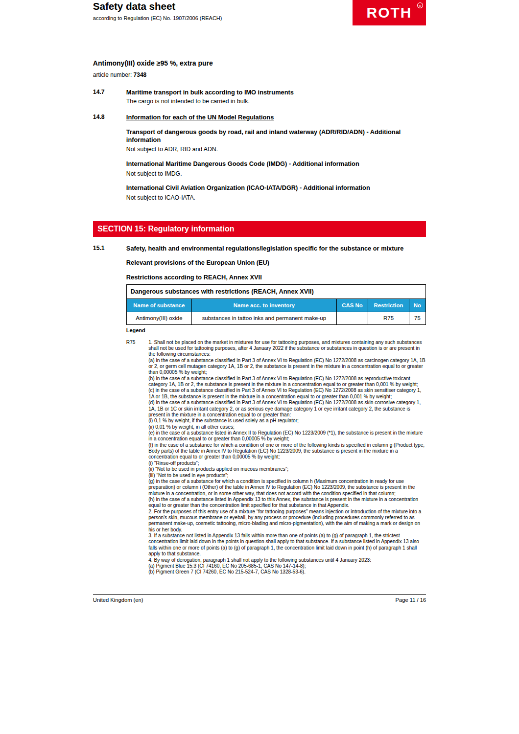ROTH R
Safety data sheet
according to Regulation (EC) No. 1907/2006 (REACH)
Antimony(III) oxide ≥95 %, extra pure
article number: 7348
14.7
Maritime transport in bulk according to IMO instruments
The cargo is not intended to be carried in bulk.
14.8
Information for each of the UN Model Regulations
Transport of dangerous goods by road, rail and inland waterway (ADR/RID/ADN) - Additional information
Not subject to ADR, RID and ADN.
International Maritime Dangerous Goods Code (IMDG) - Additional information
Not subject to IMDG.
International Civil Aviation Organization (ICAO-IATA/DGR) - Additional information
Not subject to ICAO-IATA.
SECTION 15: Regulatory information
15.1
Safety, health and environmental regulations/legislation specific for the substance or mixture
Relevant provisions of the European Union (EU)
Restrictions according to REACH, Annex XVII
Dangerous substances with restrictions (REACH, Annex XVII)
| Name of substance | Name acc. to inventory | CAS No | Restriction | No |
| --- | --- | --- | --- | --- |
| Antimony(III) oxide | substances in tattoo inks and permanent make-up | | R75 | 75 |
Legend
R75
1. Shall not be placed on the market in mixtures for use for tattooing purposes, and mixtures containing any such substances shall not be used for tattooing purposes, after 4 January 2022 if the substance or substances in question is or are present in the following circumstances:
(a) in the case of a substance classified in Part 3 of Annex VI to Regulation (EC) No 1272/2008 as carcinogen category 1A, 1B or 2, or germ cell mutagen category 1A, 1B or 2, the substance is present in the mixture in a concentration equal to or greater than 0,00005 % by weight;
(b) in the case of a substance classified in Part 3 of Annex VI to Regulation (EC) No 1272/2008 as reproductive toxicant category 1A, 1B or 2, the substance is present in the mixture in a concentration equal to or greater than 0,001 % by weight;
(c) in the case of a substance classified in Part 3 of Annex VI to Regulation (EC) No 1272/2008 as skin sensitiser category 1, 1A or 1B, the substance is present in the mixture in a concentration equal to or greater than 0,001 % by weight;
(d) in the case of a substance classified in Part 3 of Annex VI to Regulation (EC) No 1272/2008 as skin corrosive category 1, 1A, 1B or 1C or skin irritant category 2, or as serious eye damage category 1 or eye irritant category 2, the substance is present in the mixture in a concentration equal to or greater than:
(i) 0,1 % by weight, if the substance is used solely as a pH regulator;
(ii) 0,01 % by weight, in all other cases;
(e) in the case of a substance listed in Annex II to Regulation (EC) No 1223/2009 (*1), the substance is present in the mixture in a concentration equal to or greater than 0,00005 % by weight;
(f) in the case of a substance for which a condition of one or more of the following kinds is specified in column g (Product type, Body parts) of the table in Annex IV to Regulation (EC) No 1223/2009, the substance is present in the mixture in a concentration equal to or greater than 0,00005 % by weight:
(i) “Rinse-off products”;
(ii) “Not to be used in products applied on mucous membranes”;
(iii) “Not to be used in eye products”;
(g) in the case of a substance for which a condition is specified in column h (Maximum concentration in ready for use preparation) or column i (Other) of the table in Annex IV to Regulation (EC) No 1223/2009, the substance is present in the mixture in a concentration, or in some other way, that does not accord with the condition specified in that column;
(h) in the case of a substance listed in Appendix 13 to this Annex, the substance is present in the mixture in a concentration equal to or greater than the concentration limit specified for that substance in that Appendix.
2. For the purposes of this entry use of a mixture “for tattooing purposes” means injection or introduction of the mixture into a person's skin, mucous membrane or eyeball, by any process or procedure (including procedures commonly referred to as permanent make-up, cosmetic tattooing, micro-blading and micro-pigmentation), with the aim of making a mark or design on his or her body.
3. If a substance not listed in Appendix 13 falls within more than one of points (a) to (g) of paragraph 1, the strictest concentration limit laid down in the points in question shall apply to that substance. If a substance listed in Appendix 13 also falls within one or more of points (a) to (g) of paragraph 1, the concentration limit laid down in point (h) of paragraph 1 shall apply to that substance.
4. By way of derogation, paragraph 1 shall not apply to the following substances until 4 January 2023:
(a) Pigment Blue 15:3 (CI 74160, EC No 205-685-1, CAS No 147-14-8);
(b) Pigment Green 7 (CI 74260, EC No 215-524-7, CAS No 1328-53-6).
United Kingdom (en) Page 11 / 16